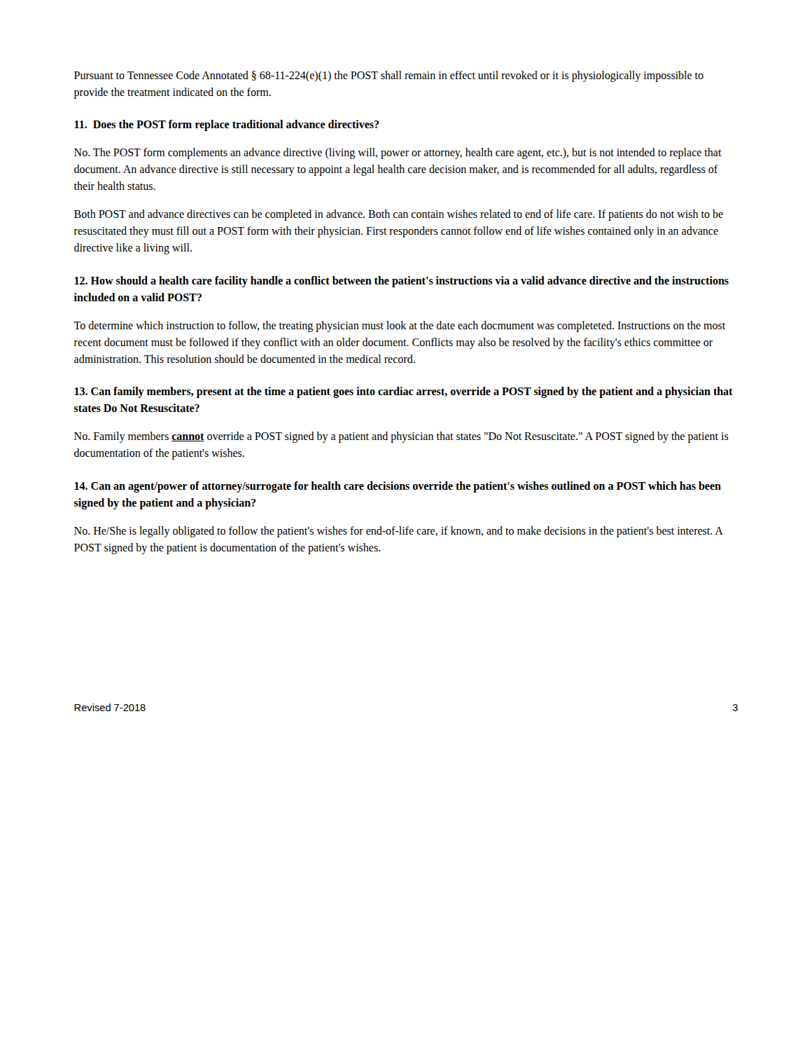Pursuant to Tennessee Code Annotated § 68-11-224(e)(1) the POST shall remain in effect until revoked or it is physiologically impossible to provide the treatment indicated on the form.
11. Does the POST form replace traditional advance directives?
No. The POST form complements an advance directive (living will, power or attorney, health care agent, etc.), but is not intended to replace that document. An advance directive is still necessary to appoint a legal health care decision maker, and is recommended for all adults, regardless of their health status.
Both POST and advance directives can be completed in advance. Both can contain wishes related to end of life care. If patients do not wish to be resuscitated they must fill out a POST form with their physician. First responders cannot follow end of life wishes contained only in an advance directive like a living will.
12. How should a health care facility handle a conflict between the patient's instructions via a valid advance directive and the instructions included on a valid POST?
To determine which instruction to follow, the treating physician must look at the date each docmument was completeted. Instructions on the most recent document must be followed if they conflict with an older document. Conflicts may also be resolved by the facility's ethics committee or administration. This resolution should be documented in the medical record.
13. Can family members, present at the time a patient goes into cardiac arrest, override a POST signed by the patient and a physician that states Do Not Resuscitate?
No. Family members cannot override a POST signed by a patient and physician that states "Do Not Resuscitate." A POST signed by the patient is documentation of the patient's wishes.
14. Can an agent/power of attorney/surrogate for health care decisions override the patient's wishes outlined on a POST which has been signed by the patient and a physician?
No. He/She is legally obligated to follow the patient's wishes for end-of-life care, if known, and to make decisions in the patient's best interest. A POST signed by the patient is documentation of the patient's wishes.
Revised 7-2018 3